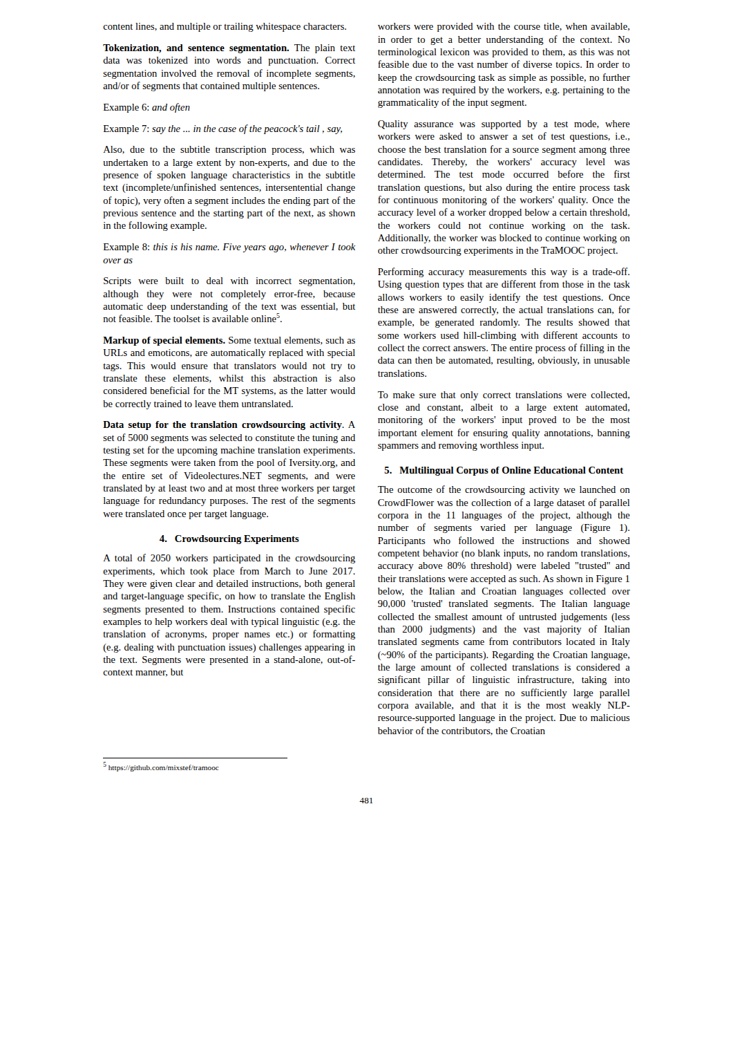content lines, and multiple or trailing whitespace characters.
Tokenization, and sentence segmentation. The plain text data was tokenized into words and punctuation. Correct segmentation involved the removal of incomplete segments, and/or of segments that contained multiple sentences.
Example 6: and often
Example 7: say the ... in the case of the peacock's tail , say,
Also, due to the subtitle transcription process, which was undertaken to a large extent by non-experts, and due to the presence of spoken language characteristics in the subtitle text (incomplete/unfinished sentences, intersentential change of topic), very often a segment includes the ending part of the previous sentence and the starting part of the next, as shown in the following example.
Example 8: this is his name. Five years ago, whenever I took over as
Scripts were built to deal with incorrect segmentation, although they were not completely error-free, because automatic deep understanding of the text was essential, but not feasible. The toolset is available online5.
Markup of special elements. Some textual elements, such as URLs and emoticons, are automatically replaced with special tags. This would ensure that translators would not try to translate these elements, whilst this abstraction is also considered beneficial for the MT systems, as the latter would be correctly trained to leave them untranslated.
Data setup for the translation crowdsourcing activity. A set of 5000 segments was selected to constitute the tuning and testing set for the upcoming machine translation experiments. These segments were taken from the pool of Iversity.org, and the entire set of Videolectures.NET segments, and were translated by at least two and at most three workers per target language for redundancy purposes. The rest of the segments were translated once per target language.
4. Crowdsourcing Experiments
A total of 2050 workers participated in the crowdsourcing experiments, which took place from March to June 2017. They were given clear and detailed instructions, both general and target-language specific, on how to translate the English segments presented to them. Instructions contained specific examples to help workers deal with typical linguistic (e.g. the translation of acronyms, proper names etc.) or formatting (e.g. dealing with punctuation issues) challenges appearing in the text. Segments were presented in a stand-alone, out-of-context manner, but
workers were provided with the course title, when available, in order to get a better understanding of the context. No terminological lexicon was provided to them, as this was not feasible due to the vast number of diverse topics. In order to keep the crowdsourcing task as simple as possible, no further annotation was required by the workers, e.g. pertaining to the grammaticality of the input segment.
Quality assurance was supported by a test mode, where workers were asked to answer a set of test questions, i.e., choose the best translation for a source segment among three candidates. Thereby, the workers' accuracy level was determined. The test mode occurred before the first translation questions, but also during the entire process task for continuous monitoring of the workers' quality. Once the accuracy level of a worker dropped below a certain threshold, the workers could not continue working on the task. Additionally, the worker was blocked to continue working on other crowdsourcing experiments in the TraMOOC project.
Performing accuracy measurements this way is a trade-off. Using question types that are different from those in the task allows workers to easily identify the test questions. Once these are answered correctly, the actual translations can, for example, be generated randomly. The results showed that some workers used hill-climbing with different accounts to collect the correct answers. The entire process of filling in the data can then be automated, resulting, obviously, in unusable translations.
To make sure that only correct translations were collected, close and constant, albeit to a large extent automated, monitoring of the workers' input proved to be the most important element for ensuring quality annotations, banning spammers and removing worthless input.
5. Multilingual Corpus of Online Educational Content
The outcome of the crowdsourcing activity we launched on CrowdFlower was the collection of a large dataset of parallel corpora in the 11 languages of the project, although the number of segments varied per language (Figure 1). Participants who followed the instructions and showed competent behavior (no blank inputs, no random translations, accuracy above 80% threshold) were labeled "trusted" and their translations were accepted as such. As shown in Figure 1 below, the Italian and Croatian languages collected over 90,000 'trusted' translated segments. The Italian language collected the smallest amount of untrusted judgements (less than 2000 judgments) and the vast majority of Italian translated segments came from contributors located in Italy (~90% of the participants). Regarding the Croatian language, the large amount of collected translations is considered a significant pillar of linguistic infrastructure, taking into consideration that there are no sufficiently large parallel corpora available, and that it is the most weakly NLP-resource-supported language in the project. Due to malicious behavior of the contributors, the Croatian
5 https://github.com/mixstef/tramooc
481